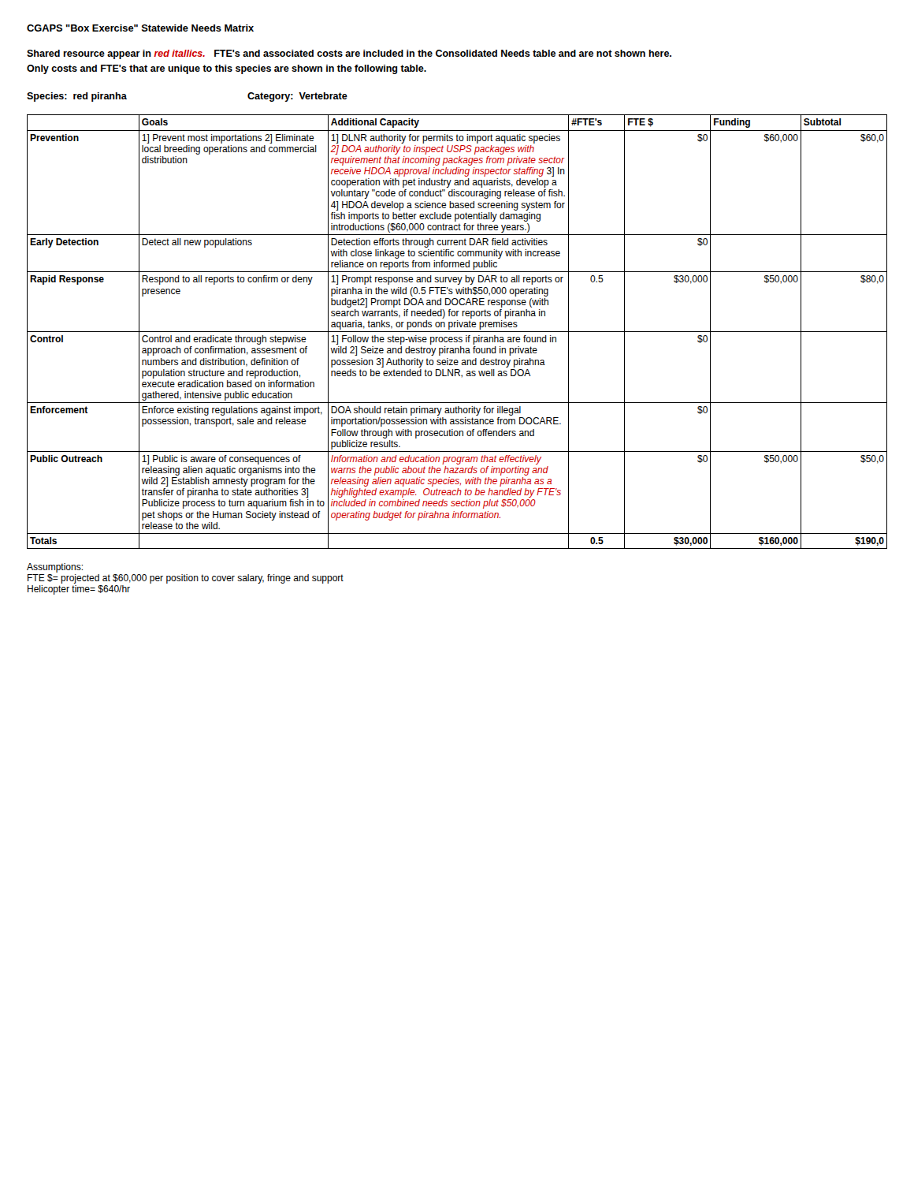CGAPS "Box Exercise" Statewide Needs Matrix
Shared resource appear in red itallics. FTE's and associated costs are included in the Consolidated Needs table and are not shown here.
Only costs and FTE's that are unique to this species are shown in the following table.
Species: red piranha Category: Vertebrate
| | Goals | Additional Capacity | #FTE's | FTE $ | Funding | Subtotal |
| --- | --- | --- | --- | --- | --- | --- |
| Prevention | 1] Prevent most importations 2] Eliminate local breeding operations and commercial distribution | 1] DLNR authority for permits to import aquatic species 2] DOA authority to inspect USPS packages with requirement that incoming packages from private sector receive HDOA approval including inspector staffing 3] In cooperation with pet industry and aquarists, develop a voluntary "code of conduct" discouraging release of fish. 4] HDOA develop a science based screening system for fish imports to better exclude potentially damaging introductions ($60,000 contract for three years.) | | $0 | $60,000 | $60,0 |
| Early Detection | Detect all new populations | Detection efforts through current DAR field activities with close linkage to scientific community with increase reliance on reports from informed public | | $0 | | |
| Rapid Response | Respond to all reports to confirm or deny presence | 1] Prompt response and survey by DAR to all reports or piranha in the wild (0.5 FTE's with$50,000 operating budget2] Prompt DOA and DOCARE response (with search warrants, if needed) for reports of piranha in aquaria, tanks, or ponds on private premises | 0.5 | $30,000 | $50,000 | $80,0 |
| Control | Control and eradicate through stepwise approach of confirmation, assesment of numbers and distribution, definition of population structure and reproduction, execute eradication based on information gathered, intensive public education | 1] Follow the step-wise process if piranha are found in wild 2] Seize and destroy piranha found in private possesion 3] Authority to seize and destroy pirahna needs to be extended to DLNR, as well as DOA | | $0 | | |
| Enforcement | Enforce existing regulations against import, possession, transport, sale and release | DOA should retain primary authority for illegal importation/possession with assistance from DOCARE. Follow through with prosecution of offenders and publicize results. | | $0 | | |
| Public Outreach | 1] Public is aware of consequences of releasing alien aquatic organisms into the wild 2] Establish amnesty program for the transfer of piranha to state authorities 3] Publicize process to turn aquarium fish in to pet shops or the Human Society instead of release to the wild. | Information and education program that effectively warns the public about the hazards of importing and releasing alien aquatic species, with the piranha as a highlighted example. Outreach to be handled by FTE's included in combined needs section plut $50,000 operating budget for pirahna information. | | $0 | $50,000 | $50,0 |
| Totals | | | 0.5 | $30,000 | $160,000 | $190,0 |
Assumptions:
FTE $= projected at $60,000 per position to cover salary, fringe and support
Helicopter time= $640/hr